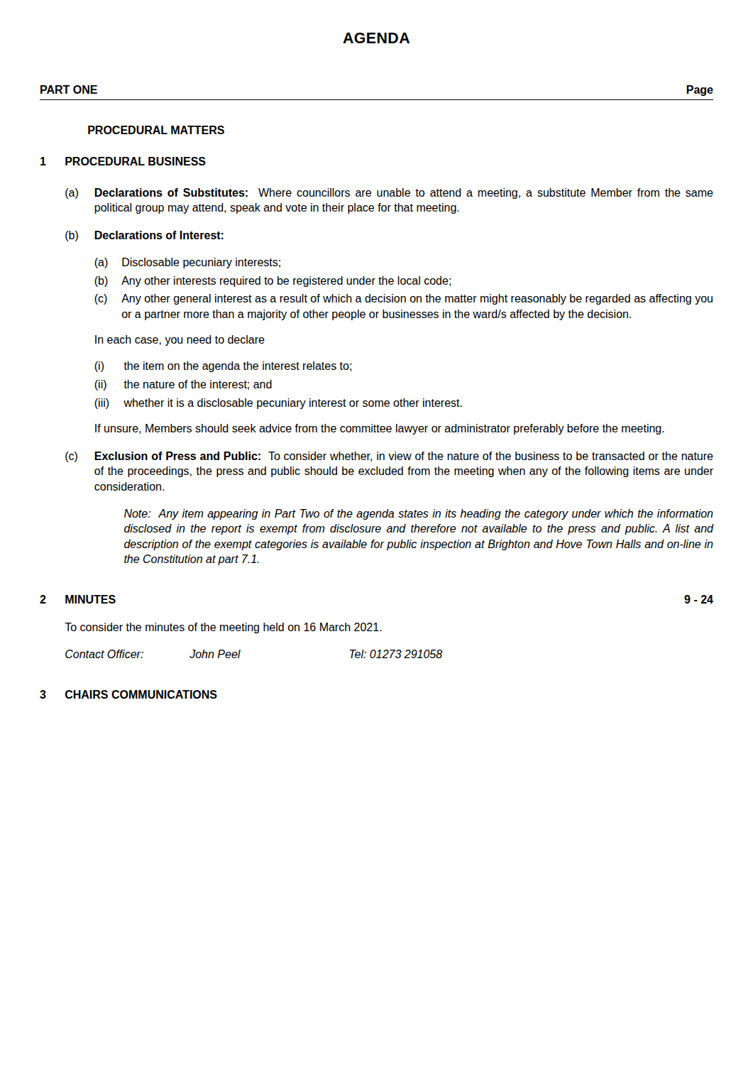AGENDA
PART ONE Page
PROCEDURAL MATTERS
1
PROCEDURAL BUSINESS
(a)
Declarations of Substitutes: Where councillors are unable to attend a meeting, a substitute Member from the same political group may attend, speak and vote in their place for that meeting.
(b)
Declarations of Interest:
(a)
Disclosable pecuniary interests;
(b)
Any other interests required to be registered under the local code;
(c)
Any other general interest as a result of which a decision on the matter might reasonably be regarded as affecting you or a partner more than a majority of other people or businesses in the ward/s affected by the decision.
In each case, you need to declare
(i)
the item on the agenda the interest relates to;
(ii)
the nature of the interest; and
(iii)
whether it is a disclosable pecuniary interest or some other interest.
If unsure, Members should seek advice from the committee lawyer or administrator preferably before the meeting.
(c)
Exclusion of Press and Public: To consider whether, in view of the nature of the business to be transacted or the nature of the proceedings, the press and public should be excluded from the meeting when any of the following items are under consideration.
Note: Any item appearing in Part Two of the agenda states in its heading the category under which the information disclosed in the report is exempt from disclosure and therefore not available to the press and public. A list and description of the exempt categories is available for public inspection at Brighton and Hove Town Halls and on-line in the Constitution at part 7.1.
2
MINUTES
9 - 24
To consider the minutes of the meeting held on 16 March 2021.
Contact Officer:
John Peel
Tel: 01273 291058
3
CHAIRS COMMUNICATIONS